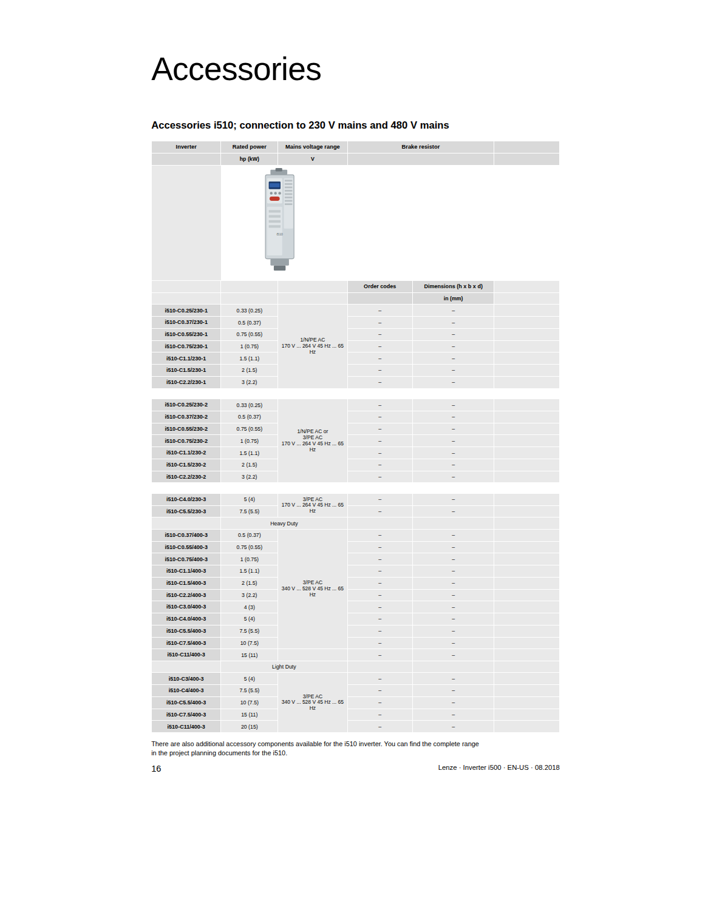Accessories
Accessories i510; connection to 230 V mains and 480 V mains
| Inverter | Rated power | Mains voltage range | Brake resistor | |
| --- | --- | --- | --- | --- |
| | hp (kW) | V | | |
| | i510 | | |
| | | | Order codes | Dimensions (h x b x d) | |
| | | | | in (mm) | |
| i510-C0.25/230-1 | 0.33 (0.25) | 1/N/PE AC 170 V ... 264 V 45 Hz ... 65 Hz | – | – | |
| i510-C0.37/230-1 | 0.5 (0.37) | – | – | |
| i510-C0.55/230-1 | 0.75 (0.55) | – | – | |
| i510-C0.75/230-1 | 1 (0.75) | – | – | |
| i510-C1.1/230-1 | 1.5 (1.1) | – | – | |
| i510-C1.5/230-1 | 2 (1.5) | – | – | |
| i510-C2.2/230-1 | 3 (2.2) | – | – | |
| i510-C0.25/230-2 | 0.33 (0.25) | 1/N/PE AC or 3/PE AC 170 V ... 264 V 45 Hz ... 65 Hz | – | – | |
| i510-C0.37/230-2 | 0.5 (0.37) | – | – | |
| i510-C0.55/230-2 | 0.75 (0.55) | – | – | |
| i510-C0.75/230-2 | 1 (0.75) | – | – | |
| i510-C1.1/230-2 | 1.5 (1.1) | – | – | |
| i510-C1.5/230-2 | 2 (1.5) | – | – | |
| i510-C2.2/230-2 | 3 (2.2) | – | – | |
| i510-C4.0/230-3 | 5 (4) | 3/PE AC 170 V ... 264 V 45 Hz ... 65 Hz | – | – | |
| i510-C5.5/230-3 | 7.5 (5.5) | – | – | |
| | Heavy Duty | | | |
| i510-C0.37/400-3 | 0.5 (0.37) | 3/PE AC 340 V ... 528 V 45 Hz ... 65 Hz | – | – | |
| i510-C0.55/400-3 | 0.75 (0.55) | – | – | |
| i510-C0.75/400-3 | 1 (0.75) | – | – | |
| i510-C1.1/400-3 | 1.5 (1.1) | – | – | |
| i510-C1.5/400-3 | 2 (1.5) | – | – | |
| i510-C2.2/400-3 | 3 (2.2) | – | – | |
| i510-C3.0/400-3 | 4 (3) | – | – | |
| i510-C4.0/400-3 | 5 (4) | – | – | |
| i510-C5.5/400-3 | 7.5 (5.5) | – | – | |
| i510-C7.5/400-3 | 10 (7.5) | – | – | |
| i510-C11/400-3 | 15 (11) | | – | – | |
| | Light Duty | | | |
| i510-C3/400-3 | 5 (4) | 3/PE AC 340 V ... 528 V 45 Hz ... 65 Hz | – | – | |
| i510-C4/400-3 | 7.5 (5.5) | – | – | |
| i510-C5.5/400-3 | 10 (7.5) | – | – | |
| i510-C7.5/400-3 | 15 (11) | – | – | |
| i510-C11/400-3 | 20 (15) | – | – | |
There are also additional accessory components available for the i510 inverter. You can find the complete range
in the project planning documents for the i510.
16 Lenze · Inverter i500 · EN-US · 08.2018